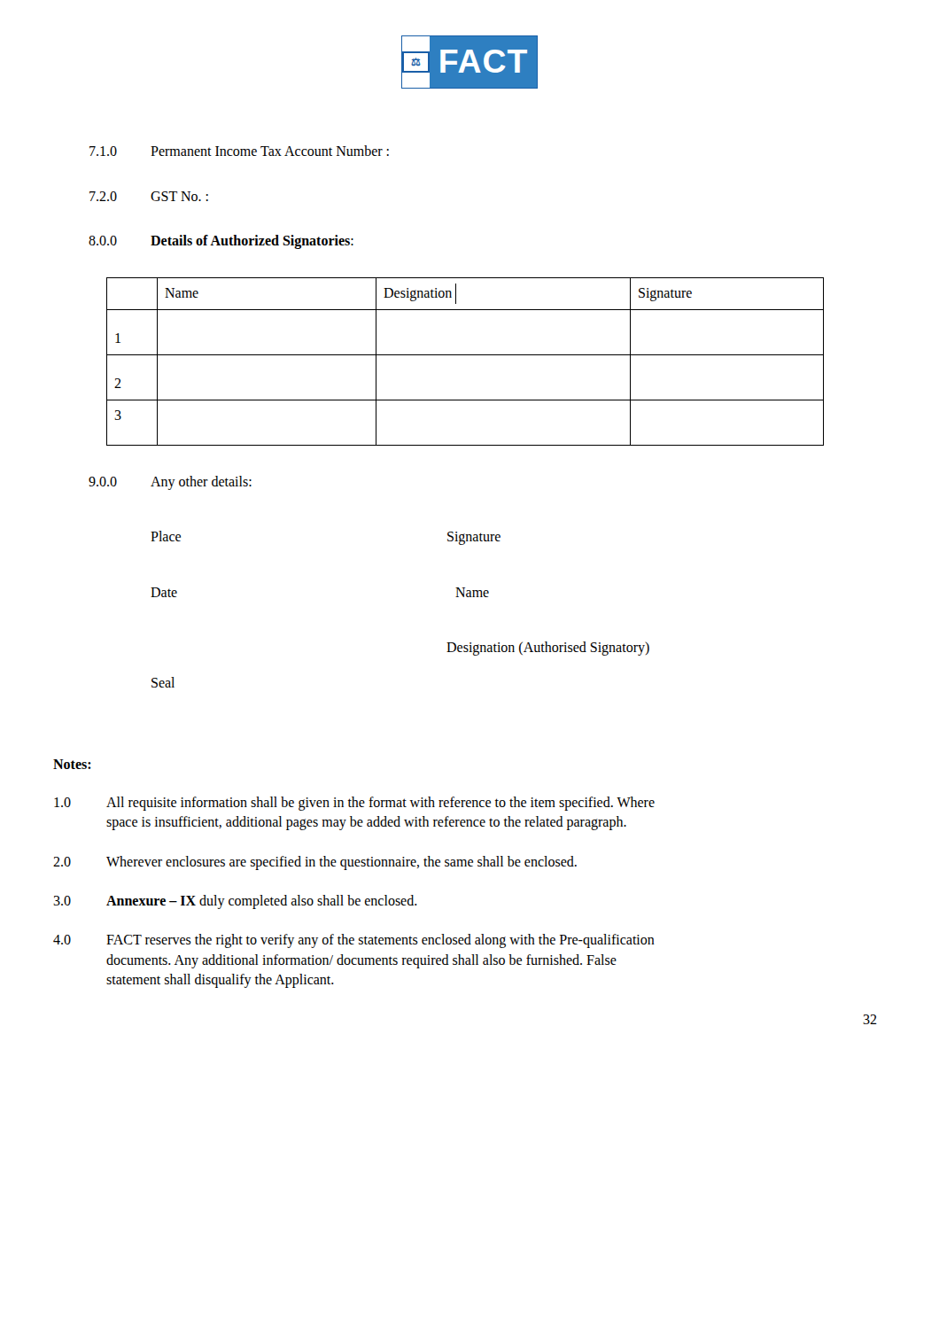⚖FACT
7.1.0 Permanent Income Tax Account Number :
7.2.0 GST No. :
8.0.0 Details of Authorized Signatories:
| | Name | Designation | Signature |
| 1 | | | |
| 2 | | | |
| 3 | | | |
9.0.0 Any other details:
Place
Date
Seal
Signature
Name
Designation (Authorised Signatory)
Notes:
1.0 All requisite information shall be given in the format with reference to the item specified. Where space is insufficient, additional pages may be added with reference to the related paragraph.
2.0 Wherever enclosures are specified in the questionnaire, the same shall be enclosed.
3.0 Annexure – IX duly completed also shall be enclosed.
4.0 FACT reserves the right to verify any of the statements enclosed along with the Pre-qualification documents. Any additional information/ documents required shall also be furnished. False statement shall disqualify the Applicant.
32